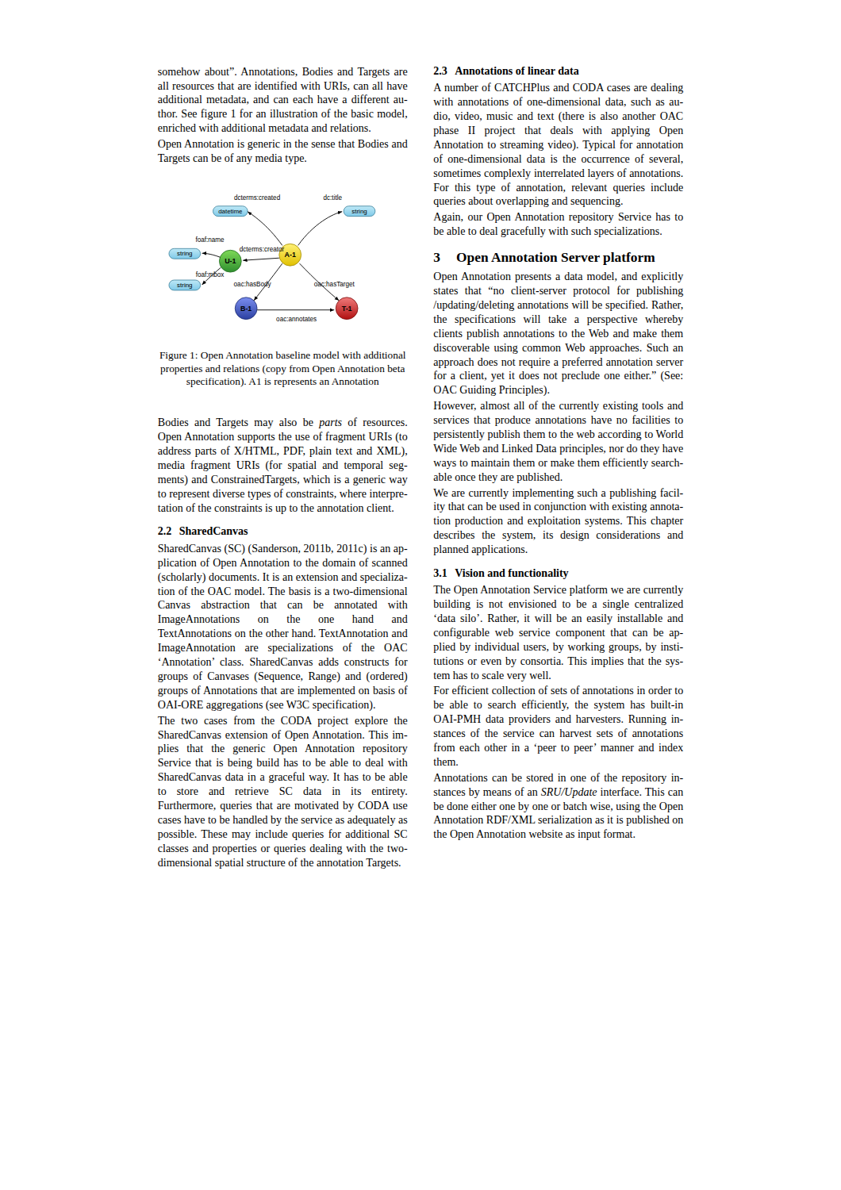somehow about”. Annotations, Bodies and Targets are all resources that are identified with URIs, can all have additional metadata, and can each have a different author. See figure 1 for an illustration of the basic model, enriched with additional metadata and relations.
Open Annotation is generic in the sense that Bodies and Targets can be of any media type.
datetime string string string U-1 A-1 B-1 T-1 dcterms:created dc:title dcterms:creator foaf:name foaf:mbox oac:hasBody oac:hasTarget oac:annotates
Figure 1: Open Annotation baseline model with additional properties and relations (copy from Open Annotation beta specification). A1 is represents an Annotation
Bodies and Targets may also be parts of resources. Open Annotation supports the use of fragment URIs (to address parts of X/HTML, PDF, plain text and XML), media fragment URIs (for spatial and temporal segments) and ConstrainedTargets, which is a generic way to represent diverse types of constraints, where interpretation of the constraints is up to the annotation client.
2.2 SharedCanvas
SharedCanvas (SC) (Sanderson, 2011b, 2011c) is an application of Open Annotation to the domain of scanned (scholarly) documents. It is an extension and specialization of the OAC model. The basis is a two-dimensional Canvas abstraction that can be annotated with ImageAnnotations on the one hand and TextAnnotations on the other hand. TextAnnotation and ImageAnnotation are specializations of the OAC ‘Annotation’ class. SharedCanvas adds constructs for groups of Canvases (Sequence, Range) and (ordered) groups of Annotations that are implemented on basis of OAI-ORE aggregations (see W3C specification).
The two cases from the CODA project explore the SharedCanvas extension of Open Annotation. This implies that the generic Open Annotation repository Service that is being build has to be able to deal with SharedCanvas data in a graceful way. It has to be able to store and retrieve SC data in its entirety. Furthermore, queries that are motivated by CODA use cases have to be handled by the service as adequately as possible. These may include queries for additional SC classes and properties or queries dealing with the two-dimensional spatial structure of the annotation Targets.
2.3 Annotations of linear data
A number of CATCHPlus and CODA cases are dealing with annotations of one-dimensional data, such as audio, video, music and text (there is also another OAC phase II project that deals with applying Open Annotation to streaming video). Typical for annotation of one-dimensional data is the occurrence of several, sometimes complexly interrelated layers of annotations. For this type of annotation, relevant queries include queries about overlapping and sequencing.
Again, our Open Annotation repository Service has to be able to deal gracefully with such specializations.
3 Open Annotation Server platform
Open Annotation presents a data model, and explicitly states that “no client-server protocol for publishing /updating/deleting annotations will be specified. Rather, the specifications will take a perspective whereby clients publish annotations to the Web and make them discoverable using common Web approaches. Such an approach does not require a preferred annotation server for a client, yet it does not preclude one either.” (See: OAC Guiding Principles).
However, almost all of the currently existing tools and services that produce annotations have no facilities to persistently publish them to the web according to World Wide Web and Linked Data principles, nor do they have ways to maintain them or make them efficiently searchable once they are published.
We are currently implementing such a publishing facility that can be used in conjunction with existing annotation production and exploitation systems. This chapter describes the system, its design considerations and planned applications.
3.1 Vision and functionality
The Open Annotation Service platform we are currently building is not envisioned to be a single centralized ‘data silo’. Rather, it will be an easily installable and configurable web service component that can be applied by individual users, by working groups, by institutions or even by consortia. This implies that the system has to scale very well.
For efficient collection of sets of annotations in order to be able to search efficiently, the system has built-in OAI-PMH data providers and harvesters. Running instances of the service can harvest sets of annotations from each other in a ‘peer to peer’ manner and index them.
Annotations can be stored in one of the repository instances by means of an SRU/Update interface. This can be done either one by one or batch wise, using the Open Annotation RDF/XML serialization as it is published on the Open Annotation website as input format.